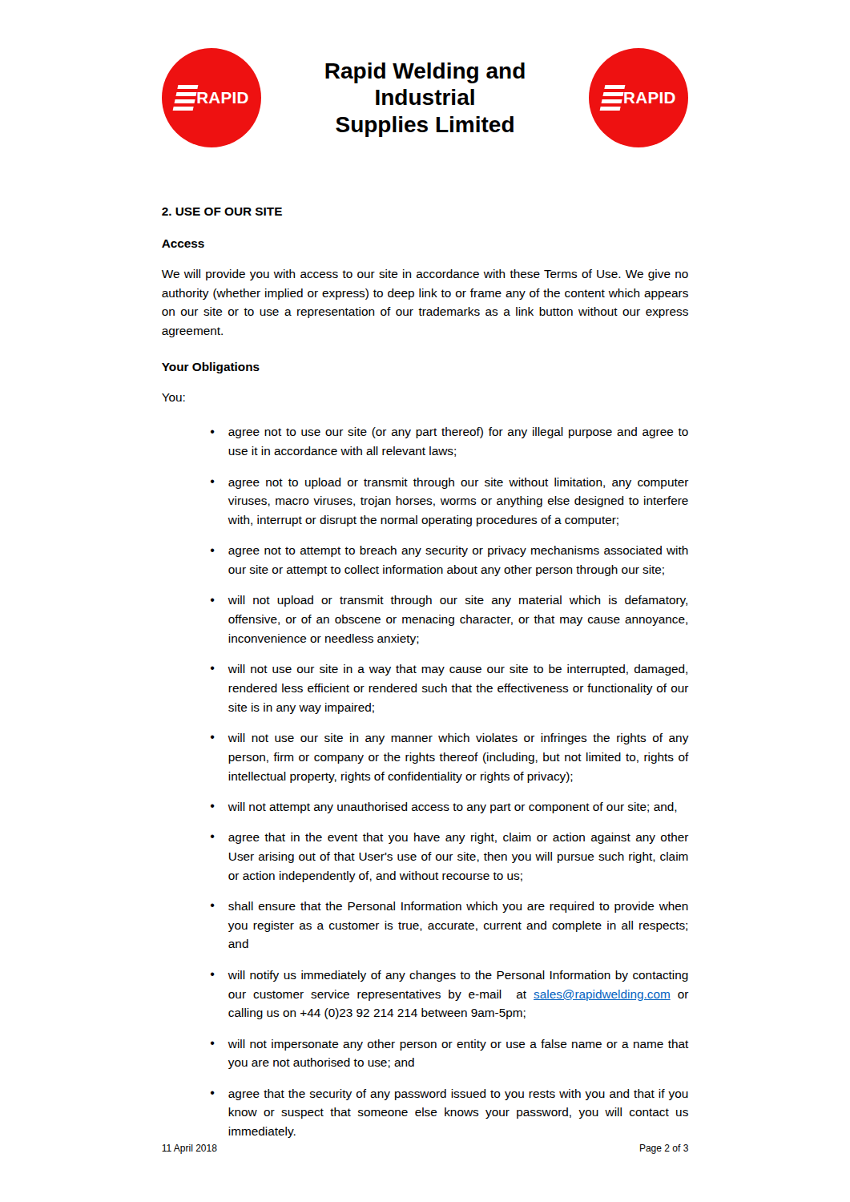RAPID
Rapid Welding and Industrial
Supplies Limited
RAPID
2. USE OF OUR SITE
Access
We will provide you with access to our site in accordance with these Terms of Use. We give no authority (whether implied or express) to deep link to or frame any of the content which appears on our site or to use a representation of our trademarks as a link button without our express agreement.
Your Obligations
You:
agree not to use our site (or any part thereof) for any illegal purpose and agree to use it in accordance with all relevant laws;
agree not to upload or transmit through our site without limitation, any computer viruses, macro viruses, trojan horses, worms or anything else designed to interfere with, interrupt or disrupt the normal operating procedures of a computer;
agree not to attempt to breach any security or privacy mechanisms associated with our site or attempt to collect information about any other person through our site;
will not upload or transmit through our site any material which is defamatory, offensive, or of an obscene or menacing character, or that may cause annoyance, inconvenience or needless anxiety;
will not use our site in a way that may cause our site to be interrupted, damaged, rendered less efficient or rendered such that the effectiveness or functionality of our site is in any way impaired;
will not use our site in any manner which violates or infringes the rights of any person, firm or company or the rights thereof (including, but not limited to, rights of intellectual property, rights of confidentiality or rights of privacy);
will not attempt any unauthorised access to any part or component of our site; and,
agree that in the event that you have any right, claim or action against any other User arising out of that User's use of our site, then you will pursue such right, claim or action independently of, and without recourse to us;
shall ensure that the Personal Information which you are required to provide when you register as a customer is true, accurate, current and complete in all respects; and
will notify us immediately of any changes to the Personal Information by contacting our customer service representatives by e-mail at sales@rapidwelding.com or calling us on +44 (0)23 92 214 214 between 9am-5pm;
will not impersonate any other person or entity or use a false name or a name that you are not authorised to use; and
agree that the security of any password issued to you rests with you and that if you know or suspect that someone else knows your password, you will contact us immediately.
11 April 2018 Page 2 of 3